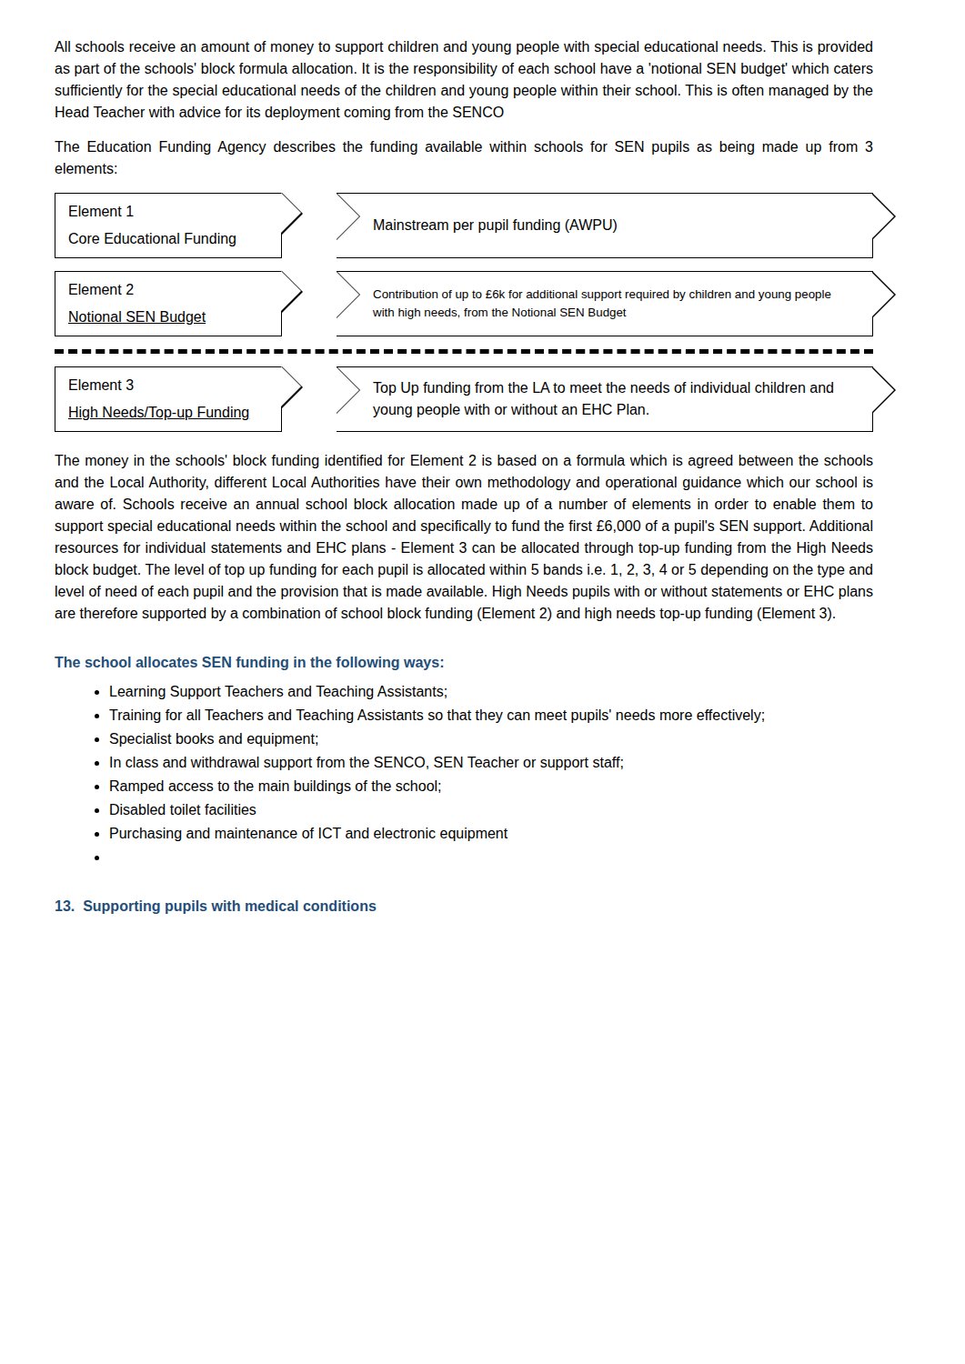All schools receive an amount of money to support children and young people with special educational needs. This is provided as part of the schools' block formula allocation. It is the responsibility of each school have a 'notional SEN budget' which caters sufficiently for the special educational needs of the children and young people within their school. This is often managed by the Head Teacher with advice for its deployment coming from the SENCO
The Education Funding Agency describes the funding available within schools for SEN pupils as being made up from 3 elements:
Element 1
Core Educational Funding
Mainstream per pupil funding (AWPU)
Element 2
Notional SEN Budget
Contribution of up to £6k for additional support required by children and young people with high needs, from the Notional SEN Budget
Element 3
High Needs/Top-up Funding
Top Up funding from the LA to meet the needs of individual children and young people with or without an EHC Plan.
The money in the schools' block funding identified for Element 2 is based on a formula which is agreed between the schools and the Local Authority, different Local Authorities have their own methodology and operational guidance which our school is aware of. Schools receive an annual school block allocation made up of a number of elements in order to enable them to support special educational needs within the school and specifically to fund the first £6,000 of a pupil's SEN support. Additional resources for individual statements and EHC plans - Element 3 can be allocated through top-up funding from the High Needs block budget. The level of top up funding for each pupil is allocated within 5 bands i.e. 1, 2, 3, 4 or 5 depending on the type and level of need of each pupil and the provision that is made available. High Needs pupils with or without statements or EHC plans are therefore supported by a combination of school block funding (Element 2) and high needs top-up funding (Element 3).
The school allocates SEN funding in the following ways:
Learning Support Teachers and Teaching Assistants;
Training for all Teachers and Teaching Assistants so that they can meet pupils' needs more effectively;
Specialist books and equipment;
In class and withdrawal support from the SENCO, SEN Teacher or support staff;
Ramped access to the main buildings of the school;
Disabled toilet facilities
Purchasing and maintenance of ICT and electronic equipment
13. Supporting pupils with medical conditions